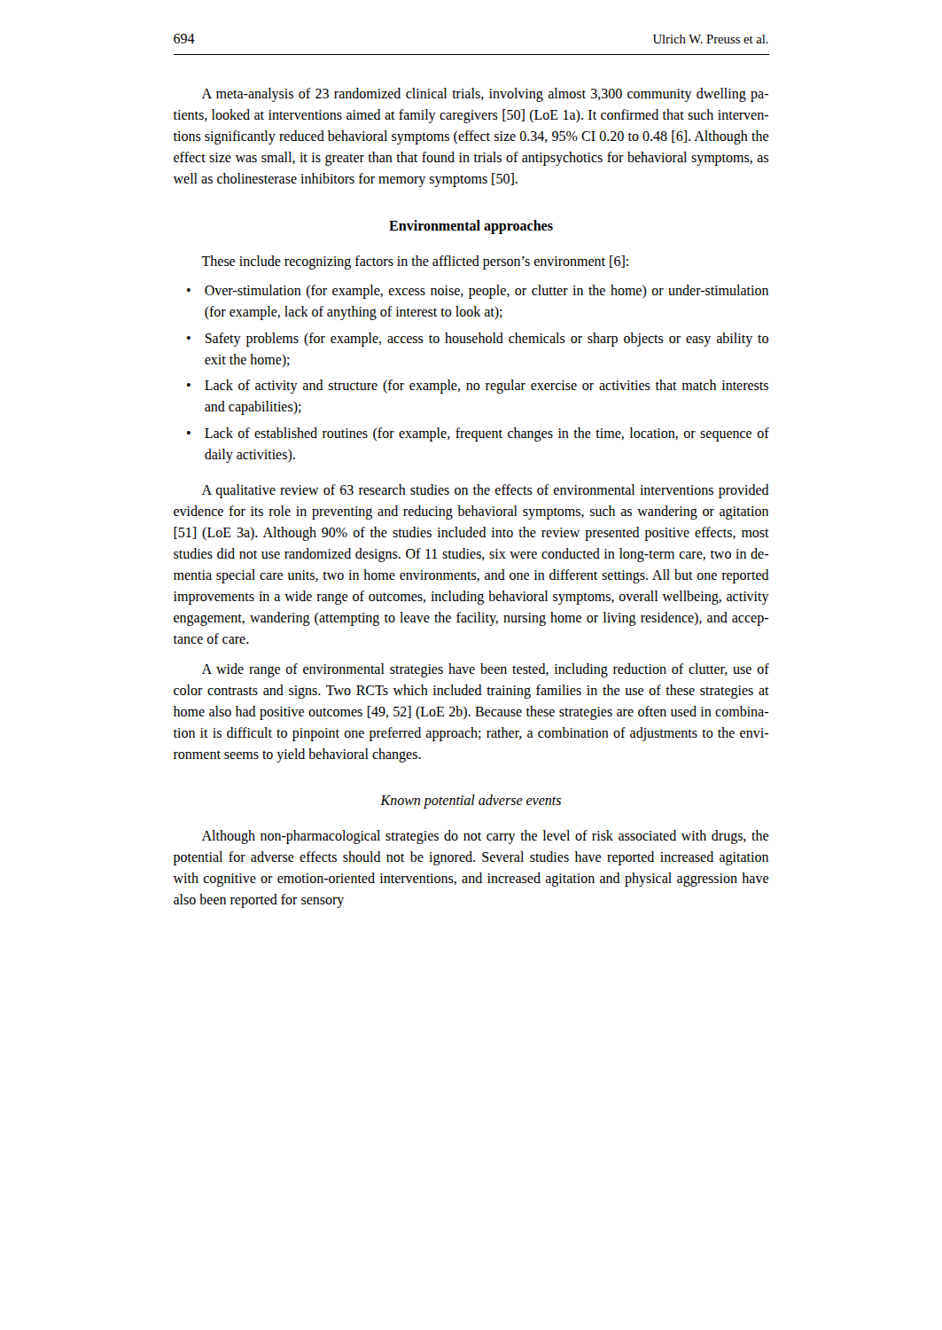694 Ulrich W. Preuss et al.
A meta-analysis of 23 randomized clinical trials, involving almost 3,300 community dwelling patients, looked at interventions aimed at family caregivers [50] (LoE 1a). It confirmed that such interventions significantly reduced behavioral symptoms (effect size 0.34, 95% CI 0.20 to 0.48 [6]. Although the effect size was small, it is greater than that found in trials of antipsychotics for behavioral symptoms, as well as cholinesterase inhibitors for memory symptoms [50].
Environmental approaches
These include recognizing factors in the afflicted person’s environment [6]:
Over-stimulation (for example, excess noise, people, or clutter in the home) or under-stimulation (for example, lack of anything of interest to look at);
Safety problems (for example, access to household chemicals or sharp objects or easy ability to exit the home);
Lack of activity and structure (for example, no regular exercise or activities that match interests and capabilities);
Lack of established routines (for example, frequent changes in the time, location, or sequence of daily activities).
A qualitative review of 63 research studies on the effects of environmental interventions provided evidence for its role in preventing and reducing behavioral symptoms, such as wandering or agitation [51] (LoE 3a). Although 90% of the studies included into the review presented positive effects, most studies did not use randomized designs. Of 11 studies, six were conducted in long-term care, two in dementia special care units, two in home environments, and one in different settings. All but one reported improvements in a wide range of outcomes, including behavioral symptoms, overall wellbeing, activity engagement, wandering (attempting to leave the facility, nursing home or living residence), and acceptance of care.
A wide range of environmental strategies have been tested, including reduction of clutter, use of color contrasts and signs. Two RCTs which included training families in the use of these strategies at home also had positive outcomes [49, 52] (LoE 2b). Because these strategies are often used in combination it is difficult to pinpoint one preferred approach; rather, a combination of adjustments to the environment seems to yield behavioral changes.
Known potential adverse events
Although non-pharmacological strategies do not carry the level of risk associated with drugs, the potential for adverse effects should not be ignored. Several studies have reported increased agitation with cognitive or emotion-oriented interventions, and increased agitation and physical aggression have also been reported for sensory